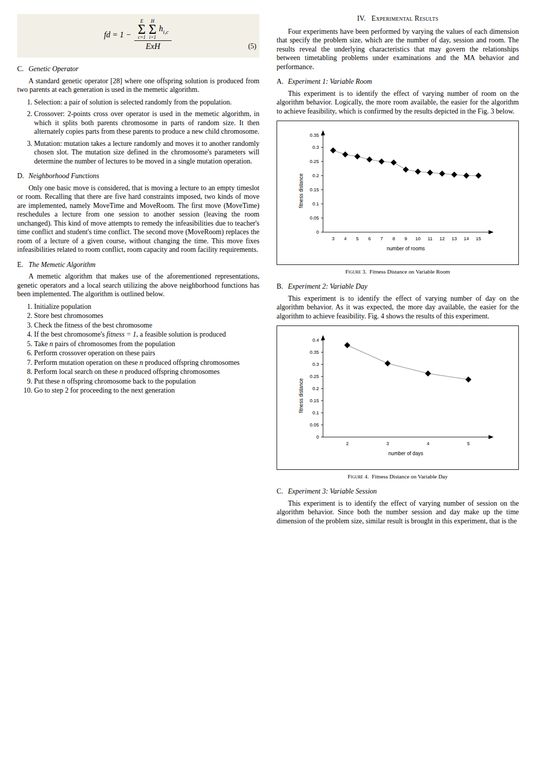fd = 1 − EΣc=1 HΣi=1 hi,c ExH
(5)
C. Genetic Operator
A standard genetic operator [28] where one offspring solution is produced from two parents at each generation is used in the memetic algorithm.
Selection: a pair of solution is selected randomly from the population.
Crossover: 2-points cross over operator is used in the memetic algorithm, in which it splits both parents chromosome in parts of random size. It then alternately copies parts from these parents to produce a new child chromosome.
Mutation: mutation takes a lecture randomly and moves it to another randomly chosen slot. The mutation size defined in the chromosome's parameters will determine the number of lectures to be moved in a single mutation operation.
D. Neighborhood Functions
Only one basic move is considered, that is moving a lecture to an empty timeslot or room. Recalling that there are five hard constraints imposed, two kinds of move are implemented, namely MoveTime and MoveRoom. The first move (MoveTime) reschedules a lecture from one session to another session (leaving the room unchanged). This kind of move attempts to remedy the infeasibilities due to teacher's time conflict and student's time conflict. The second move (MoveRoom) replaces the room of a lecture of a given course, without changing the time. This move fixes infeasibilities related to room conflict, room capacity and room facility requirements.
E. The Memetic Algorithm
A memetic algorithm that makes use of the aforementioned representations, genetic operators and a local search utilizing the above neighborhood functions has been implemented. The algorithm is outlined below.
Initialize population
Store best chromosomes
Check the fitness of the best chromosome
If the best chromosome's fitness = 1, a feasible solution is produced
Take n pairs of chromosomes from the population
Perform crossover operation on these pairs
Perform mutation operation on these n produced offspring chromosomes
Perform local search on these n produced offspring chromosomes
Put these n offspring chromosome back to the population
Go to step 2 for proceeding to the next generation
IV. Experimental Results
Four experiments have been performed by varying the values of each dimension that specify the problem size, which are the number of day, session and room. The results reveal the underlying characteristics that may govern the relationships between timetabling problems under examinations and the MA behavior and performance.
A. Experiment 1: Variable Room
This experiment is to identify the effect of varying number of room on the algorithm behavior. Logically, the more room available, the easier for the algorithm to achieve feasibility, which is confirmed by the results depicted in the Fig. 3 below.
0 0.05 0.1 0.15 0.2 0.25 0.3 0.35 3 4 5 6 7 8 9 10 11 12 13 14 15 fitness distance number of rooms
Figure 3. Fitness Distance on Variable Room
B. Experiment 2: Variable Day
This experiment is to identify the effect of varying number of day on the algorithm behavior. As it was expected, the more day available, the easier for the algorithm to achieve feasibility. Fig. 4 shows the results of this experiment.
0 0.05 0.1 0.15 0.2 0.25 0.3 0.35 0.4 2 3 4 5 fitness distance number of days
Figure 4. Fitness Distance on Variable Day
C. Experiment 3: Variable Session
This experiment is to identify the effect of varying number of session on the algorithm behavior. Since both the number session and day make up the time dimension of the problem size, similar result is brought in this experiment, that is the